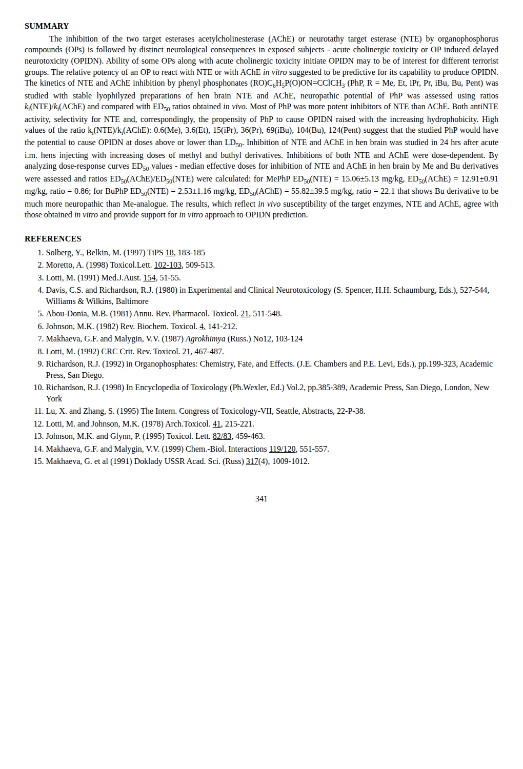SUMMARY
The inhibition of the two target esterases acetylcholinesterase (AChE) or neurotathy target esterase (NTE) by organophosphorus compounds (OPs) is followed by distinct neurological consequences in exposed subjects - acute cholinergic toxicity or OP induced delayed neurotoxicity (OPIDN). Ability of some OPs along with acute cholinergic toxicity initiate OPIDN may to be of interest for different terrorist groups. The relative potency of an OP to react with NTE or with AChE in vitro suggested to be predictive for its capability to produce OPIDN. The kinetics of NTE and AChE inhibition by phenyl phosphonates (RO)C6H5P(O)ON=CClCH3 (PhP, R = Me, Et, iPr, Pr, iBu, Bu, Pent) was studied with stable lyophilyzed preparations of hen brain NTE and AChE, neuropathic potential of PhP was assessed using ratios ki(NTE)/ki(AChE) and compared with ED50 ratios obtained in vivo. Most of PhP was more potent inhibitors of NTE than AChE. Both antiNTE activity, selectivity for NTE and, correspondingly, the propensity of PhP to cause OPIDN raised with the increasing hydrophobicity. High values of the ratio ki(NTE)/ki(AChE): 0.6(Me), 3.6(Et), 15(iPr), 36(Pr), 69(iBu), 104(Bu), 124(Pent) suggest that the studied PhP would have the potential to cause OPIDN at doses above or lower than LD50. Inhibition of NTE and AChE in hen brain was studied in 24 hrs after acute i.m. hens injecting with increasing doses of methyl and buthyl derivatives. Inhibitions of both NTE and AChE were dose-dependent. By analyzing dose-response curves ED50 values - median effective doses for inhibition of NTE and AChE in hen brain by Me and Bu derivatives were assessed and ratios ED50(AChE)/ED50(NTE) were calculated: for MePhP ED50(NTE) = 15.06±5.13 mg/kg, ED50(AChE) = 12.91±0.91 mg/kg, ratio = 0.86; for BuPhP ED50(NTE) = 2.53±1.16 mg/kg, ED50(AChE) = 55.82±39.5 mg/kg, ratio = 22.1 that shows Bu derivative to be much more neuropathic than Me-analogue. The results, which reflect in vivo susceptibility of the target enzymes, NTE and AChE, agree with those obtained in vitro and provide support for in vitro approach to OPIDN prediction.
REFERENCES
Solberg, Y., Belkin, M. (1997) TiPS 18, 183-185
Moretto, A. (1998) Toxicol.Lett. 102-103, 509-513.
Lotti, M. (1991) Med.J.Aust. 154, 51-55.
Davis, C.S. and Richardson, R.J. (1980) in Experimental and Clinical Neurotoxicology (S. Spencer, H.H. Schaumburg, Eds.), 527-544, Williams & Wilkins, Baltimore
Abou-Donia, M.B. (1981) Annu. Rev. Pharmacol. Toxicol. 21, 511-548.
Johnson, M.K. (1982) Rev. Biochem. Toxicol. 4, 141-212.
Makhaeva, G.F. and Malygin, V.V. (1987) Agrokhimya (Russ.) No12, 103-124
Lotti, M. (1992) CRC Crit. Rev. Toxicol. 21, 467-487.
Richardson, R.J. (1992) in Organophosphates: Chemistry, Fate, and Effects. (J.E. Chambers and P.E. Levi, Eds.), pp.199-323, Academic Press, San Diego.
Richardson, R.J. (1998) In Encyclopedia of Toxicology (Ph.Wexler, Ed.) Vol.2, pp.385-389, Academic Press, San Diego, London, New York
Lu, X. and Zhang, S. (1995) The Intern. Congress of Toxicology-VII, Seattle, Abstracts, 22-P-38.
Lotti, M. and Johnson, M.K. (1978) Arch.Toxicol. 41, 215-221.
Johnson, M.K. and Glynn, P. (1995) Toxicol. Lett. 82/83, 459-463.
Makhaeva, G.F. and Malygin, V.V. (1999) Chem.-Biol. Interactions 119/120, 551-557.
Makhaeva, G. et al (1991) Doklady USSR Acad. Sci. (Russ) 317(4), 1009-1012.
341